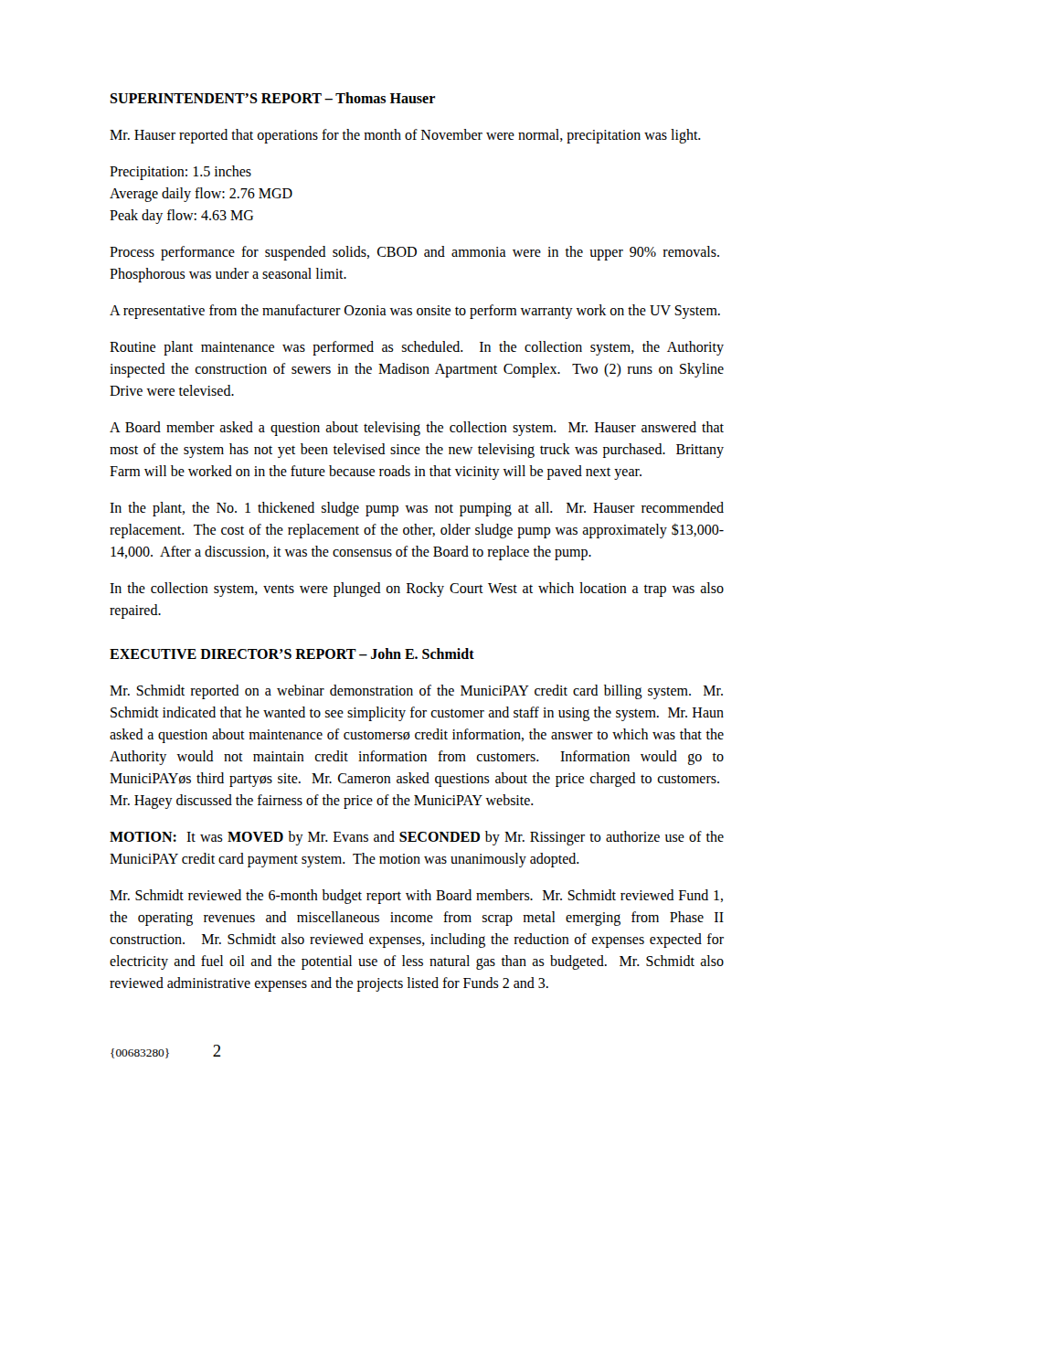SUPERINTENDENT’S REPORT – Thomas Hauser
Mr. Hauser reported that operations for the month of November were normal, precipitation was light.
Precipitation: 1.5 inches
Average daily flow: 2.76 MGD
Peak day flow: 4.63 MG
Process performance for suspended solids, CBOD and ammonia were in the upper 90% removals. Phosphorous was under a seasonal limit.
A representative from the manufacturer Ozonia was onsite to perform warranty work on the UV System.
Routine plant maintenance was performed as scheduled. In the collection system, the Authority inspected the construction of sewers in the Madison Apartment Complex. Two (2) runs on Skyline Drive were televised.
A Board member asked a question about televising the collection system. Mr. Hauser answered that most of the system has not yet been televised since the new televising truck was purchased. Brittany Farm will be worked on in the future because roads in that vicinity will be paved next year.
In the plant, the No. 1 thickened sludge pump was not pumping at all. Mr. Hauser recommended replacement. The cost of the replacement of the other, older sludge pump was approximately $13,000-14,000. After a discussion, it was the consensus of the Board to replace the pump.
In the collection system, vents were plunged on Rocky Court West at which location a trap was also repaired.
EXECUTIVE DIRECTOR’S REPORT – John E. Schmidt
Mr. Schmidt reported on a webinar demonstration of the MuniciPAY credit card billing system. Mr. Schmidt indicated that he wanted to see simplicity for customer and staff in using the system. Mr. Haun asked a question about maintenance of customersø credit information, the answer to which was that the Authority would not maintain credit information from customers. Information would go to MuniciPAYøs third partyøs site. Mr. Cameron asked questions about the price charged to customers. Mr. Hagey discussed the fairness of the price of the MuniciPAY website.
MOTION: It was MOVED by Mr. Evans and SECONDED by Mr. Rissinger to authorize use of the MuniciPAY credit card payment system. The motion was unanimously adopted.
Mr. Schmidt reviewed the 6-month budget report with Board members. Mr. Schmidt reviewed Fund 1, the operating revenues and miscellaneous income from scrap metal emerging from Phase II construction. Mr. Schmidt also reviewed expenses, including the reduction of expenses expected for electricity and fuel oil and the potential use of less natural gas than as budgeted. Mr. Schmidt also reviewed administrative expenses and the projects listed for Funds 2 and 3.
{00683280} 2